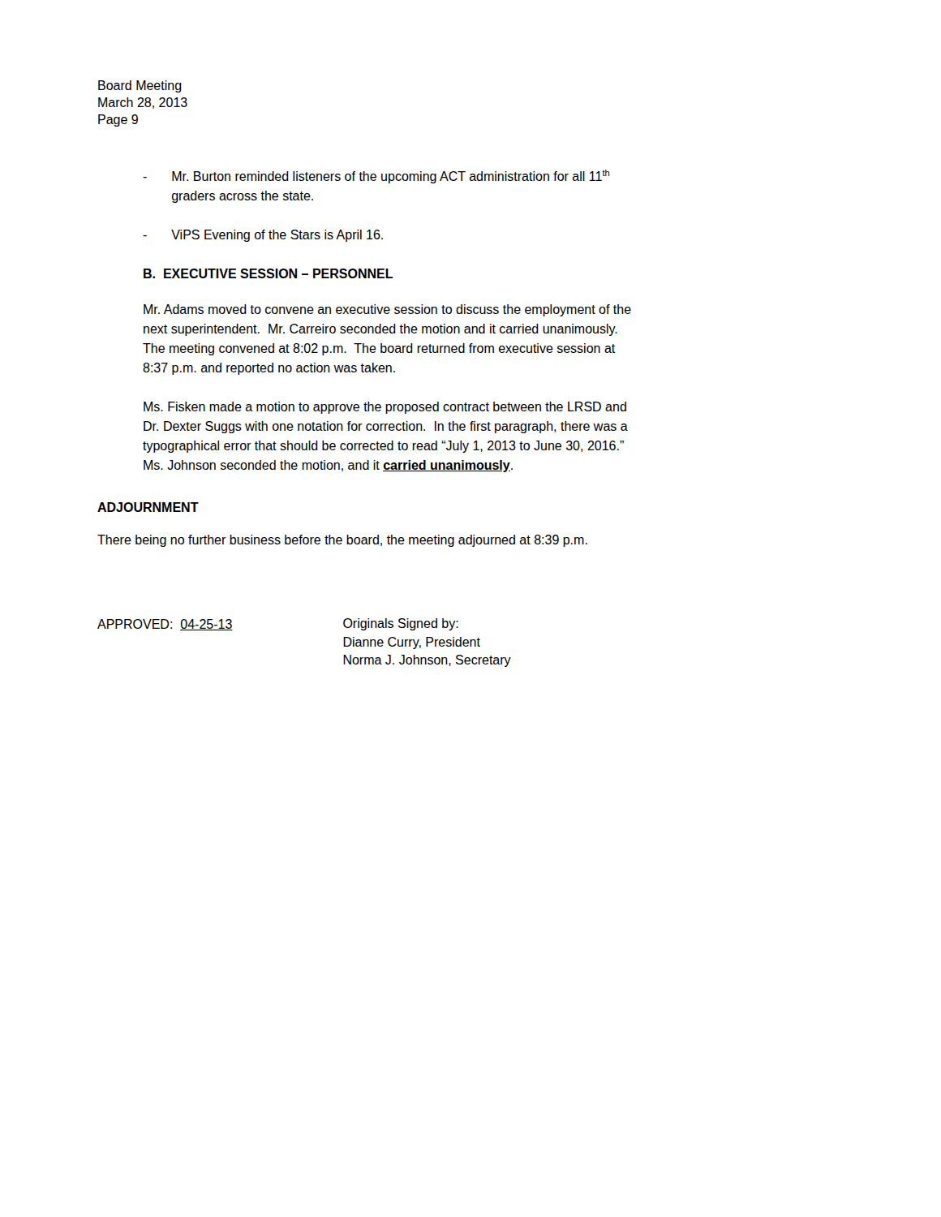Board Meeting
March 28, 2013
Page 9
Mr. Burton reminded listeners of the upcoming ACT administration for all 11th graders across the state.
ViPS Evening of the Stars is April 16.
B. EXECUTIVE SESSION – PERSONNEL
Mr. Adams moved to convene an executive session to discuss the employment of the next superintendent. Mr. Carreiro seconded the motion and it carried unanimously. The meeting convened at 8:02 p.m. The board returned from executive session at 8:37 p.m. and reported no action was taken.
Ms. Fisken made a motion to approve the proposed contract between the LRSD and Dr. Dexter Suggs with one notation for correction. In the first paragraph, there was a typographical error that should be corrected to read “July 1, 2013 to June 30, 2016.” Ms. Johnson seconded the motion, and it carried unanimously.
ADJOURNMENT
There being no further business before the board, the meeting adjourned at 8:39 p.m.
APPROVED: 04-25-13
Originals Signed by:
Dianne Curry, President
Norma J. Johnson, Secretary